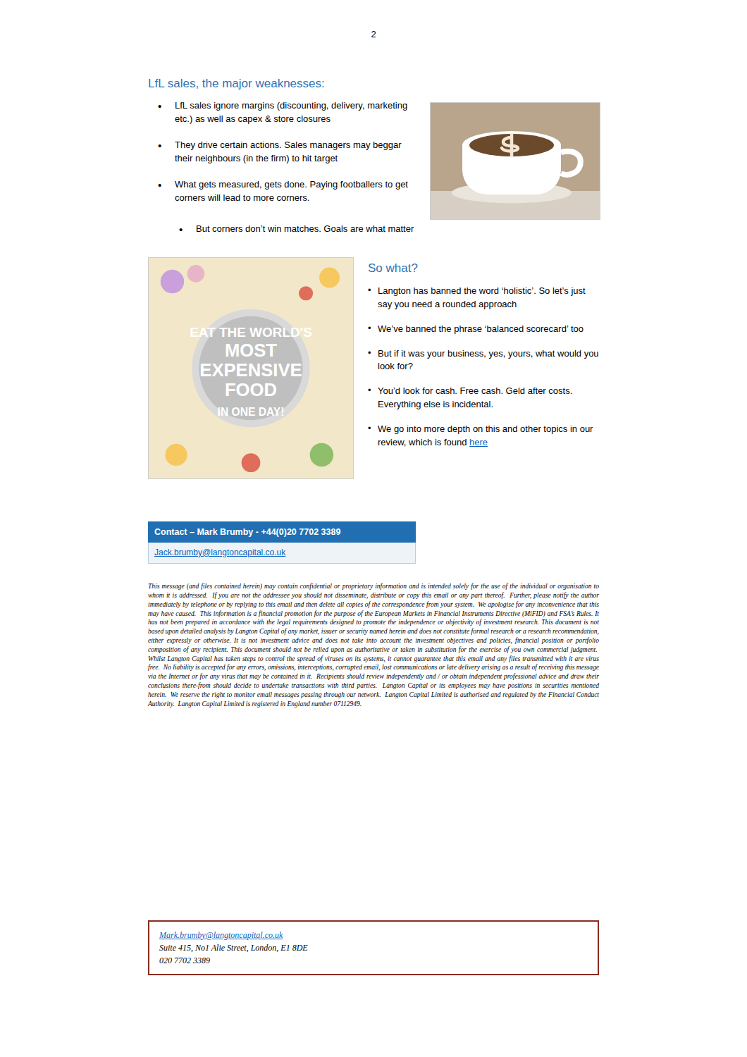2
LfL sales, the major weaknesses:
LfL sales ignore margins (discounting, delivery, marketing etc.) as well as capex & store closures
They drive certain actions. Sales managers may beggar their neighbours (in the firm) to hit target
What gets measured, gets done. Paying footballers to get corners will lead to more corners.
But corners don’t win matches. Goals are what matter
So what?
Langton has banned the word ‘holistic’. So let’s just say you need a rounded approach
We’ve banned the phrase ‘balanced scorecard’ too
But if it was your business, yes, yours, what would you look for?
You’d look for cash. Free cash. Geld after costs. Everything else is incidental.
We go into more depth on this and other topics in our review, which is found here
Contact – Mark Brumby - +44(0)20 7702 3389
Jack.brumby@langtoncapital.co.uk
This message (and files contained herein) may contain confidential or proprietary information and is intended solely for the use of the individual or organisation to whom it is addressed. If you are not the addressee you should not disseminate, distribute or copy this email or any part thereof. Further, please notify the author immediately by telephone or by replying to this email and then delete all copies of the correspondence from your system. We apologise for any inconvenience that this may have caused. This information is a financial promotion for the purpose of the European Markets in Financial Instruments Directive (MiFID) and FSA’s Rules. It has not been prepared in accordance with the legal requirements designed to promote the independence or objectivity of investment research. This document is not based upon detailed analysis by Langton Capital of any market, issuer or security named herein and does not constitute formal research or a research recommendation, either expressly or otherwise. It is not investment advice and does not take into account the investment objectives and policies, financial position or portfolio composition of any recipient. This document should not be relied upon as authoritative or taken in substitution for the exercise of you own commercial judgment. Whilst Langton Capital has taken steps to control the spread of viruses on its systems, it cannot guarantee that this email and any files transmitted with it are virus free. No liability is accepted for any errors, omissions, interceptions, corrupted email, lost communications or late delivery arising as a result of receiving this message via the Internet or for any virus that may be contained in it. Recipients should review independently and / or obtain independent professional advice and draw their conclusions there-from should decide to undertake transactions with third parties. Langton Capital or its employees may have positions in securities mentioned herein. We reserve the right to monitor email messages passing through our network. Langton Capital Limited is authorised and regulated by the Financial Conduct Authority. Langton Capital Limited is registered in England number 07112949.
Mark.brumby@langtoncapital.co.uk
Suite 415, No1 Alie Street, London, E1 8DE
020 7702 3389